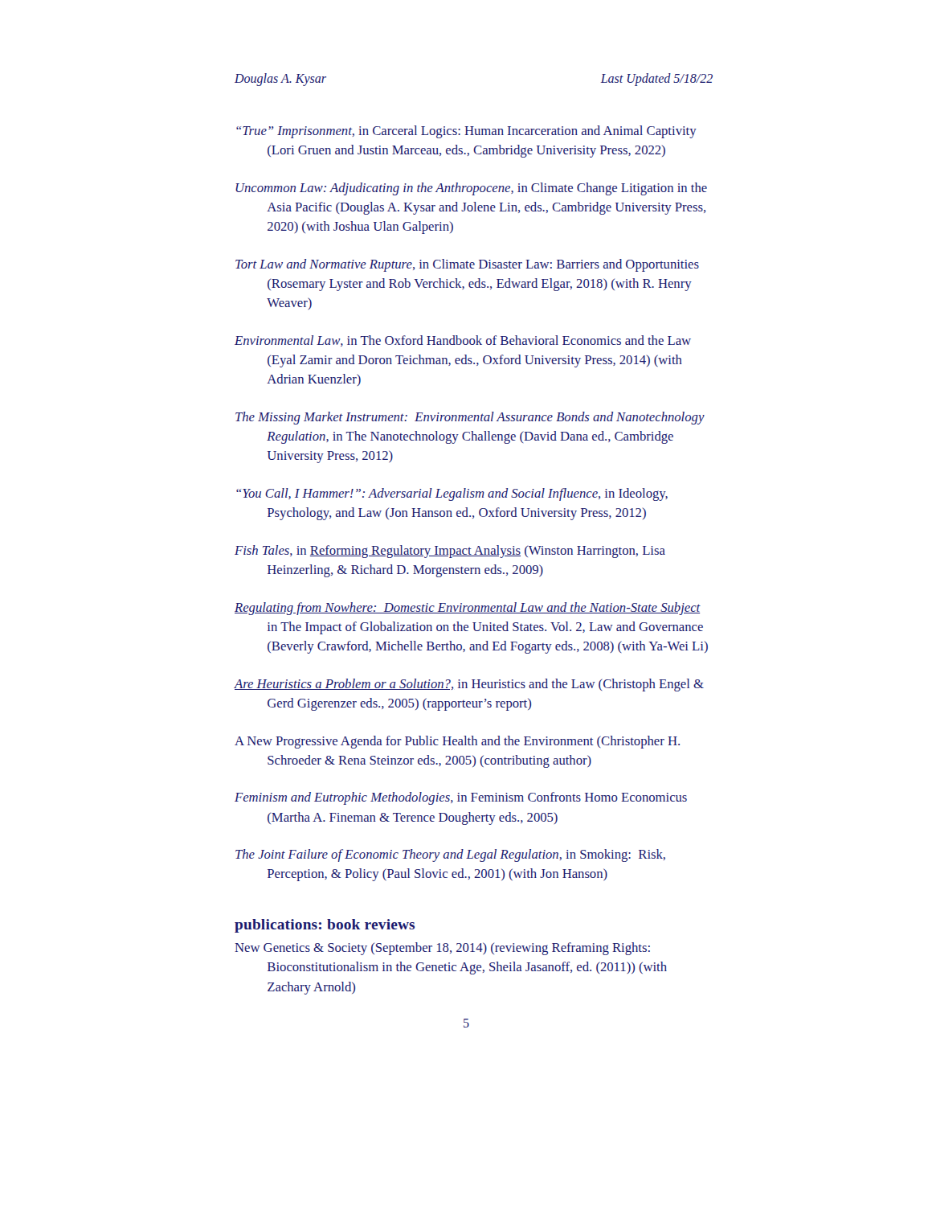Douglas A. Kysar Last Updated 5/18/22
“True” Imprisonment, in Carceral Logics: Human Incarceration and Animal Captivity (Lori Gruen and Justin Marceau, eds., Cambridge Univerisity Press, 2022)
Uncommon Law: Adjudicating in the Anthropocene, in Climate Change Litigation in the Asia Pacific (Douglas A. Kysar and Jolene Lin, eds., Cambridge University Press, 2020) (with Joshua Ulan Galperin)
Tort Law and Normative Rupture, in Climate Disaster Law: Barriers and Opportunities (Rosemary Lyster and Rob Verchick, eds., Edward Elgar, 2018) (with R. Henry Weaver)
Environmental Law, in The Oxford Handbook of Behavioral Economics and the Law (Eyal Zamir and Doron Teichman, eds., Oxford University Press, 2014) (with Adrian Kuenzler)
The Missing Market Instrument: Environmental Assurance Bonds and Nanotechnology Regulation, in The Nanotechnology Challenge (David Dana ed., Cambridge University Press, 2012)
“You Call, I Hammer!”: Adversarial Legalism and Social Influence, in Ideology, Psychology, and Law (Jon Hanson ed., Oxford University Press, 2012)
Fish Tales, in Reforming Regulatory Impact Analysis (Winston Harrington, Lisa Heinzerling, & Richard D. Morgenstern eds., 2009)
Regulating from Nowhere: Domestic Environmental Law and the Nation-State Subject in The Impact of Globalization on the United States. Vol. 2, Law and Governance (Beverly Crawford, Michelle Bertho, and Ed Fogarty eds., 2008) (with Ya-Wei Li)
Are Heuristics a Problem or a Solution?, in Heuristics and the Law (Christoph Engel & Gerd Gigerenzer eds., 2005) (rapporteur’s report)
A New Progressive Agenda for Public Health and the Environment (Christopher H. Schroeder & Rena Steinzor eds., 2005) (contributing author)
Feminism and Eutrophic Methodologies, in Feminism Confronts Homo Economicus (Martha A. Fineman & Terence Dougherty eds., 2005)
The Joint Failure of Economic Theory and Legal Regulation, in Smoking: Risk, Perception, & Policy (Paul Slovic ed., 2001) (with Jon Hanson)
publications: book reviews
New Genetics & Society (September 18, 2014) (reviewing Reframing Rights: Bioconstitutionalism in the Genetic Age, Sheila Jasanoff, ed. (2011)) (with Zachary Arnold)
5